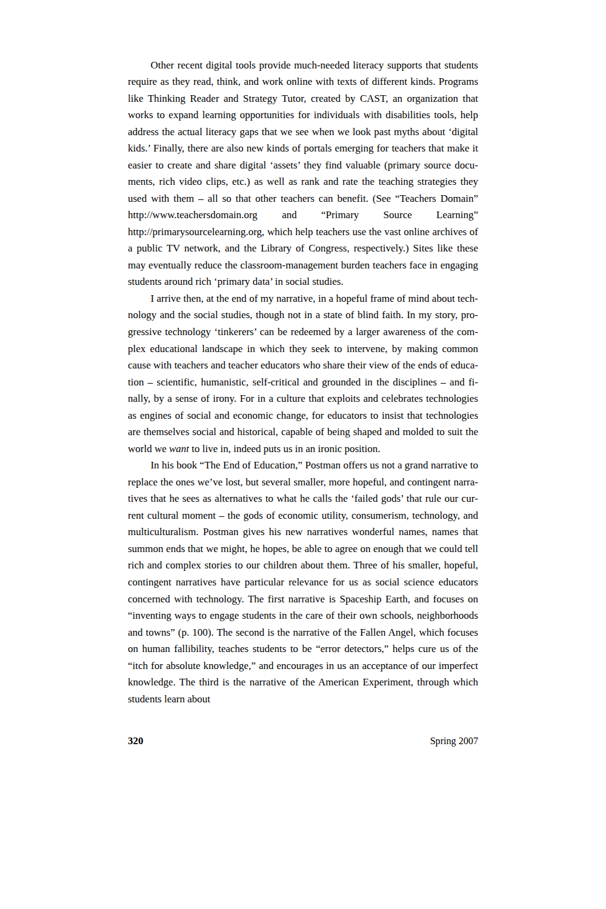Other recent digital tools provide much-needed literacy supports that students require as they read, think, and work online with texts of different kinds. Programs like Thinking Reader and Strategy Tutor, created by CAST, an organization that works to expand learning opportunities for individuals with disabilities tools, help address the actual literacy gaps that we see when we look past myths about ‘digital kids.’ Finally, there are also new kinds of portals emerging for teachers that make it easier to create and share digital ‘assets’ they find valuable (primary source documents, rich video clips, etc.) as well as rank and rate the teaching strategies they used with them – all so that other teachers can benefit. (See “Teachers Domain” http://www.teachersdomain.org and “Primary Source Learning” http://primarysourcelearning.org, which help teachers use the vast online archives of a public TV network, and the Library of Congress, respectively.) Sites like these may eventually reduce the classroom-management burden teachers face in engaging students around rich ‘primary data’ in social studies.
I arrive then, at the end of my narrative, in a hopeful frame of mind about technology and the social studies, though not in a state of blind faith. In my story, progressive technology ‘tinkerers’ can be redeemed by a larger awareness of the complex educational landscape in which they seek to intervene, by making common cause with teachers and teacher educators who share their view of the ends of education – scientific, humanistic, self-critical and grounded in the disciplines – and finally, by a sense of irony. For in a culture that exploits and celebrates technologies as engines of social and economic change, for educators to insist that technologies are themselves social and historical, capable of being shaped and molded to suit the world we want to live in, indeed puts us in an ironic position.
In his book “The End of Education,” Postman offers us not a grand narrative to replace the ones we’ve lost, but several smaller, more hopeful, and contingent narratives that he sees as alternatives to what he calls the ‘failed gods’ that rule our current cultural moment – the gods of economic utility, consumerism, technology, and multiculturalism. Postman gives his new narratives wonderful names, names that summon ends that we might, he hopes, be able to agree on enough that we could tell rich and complex stories to our children about them. Three of his smaller, hopeful, contingent narratives have particular relevance for us as social science educators concerned with technology. The first narrative is Spaceship Earth, and focuses on “inventing ways to engage students in the care of their own schools, neighborhoods and towns” (p. 100). The second is the narrative of the Fallen Angel, which focuses on human fallibility, teaches students to be “error detectors,” helps cure us of the “itch for absolute knowledge,” and encourages in us an acceptance of our imperfect knowledge. The third is the narrative of the American Experiment, through which students learn about
320 Spring 2007